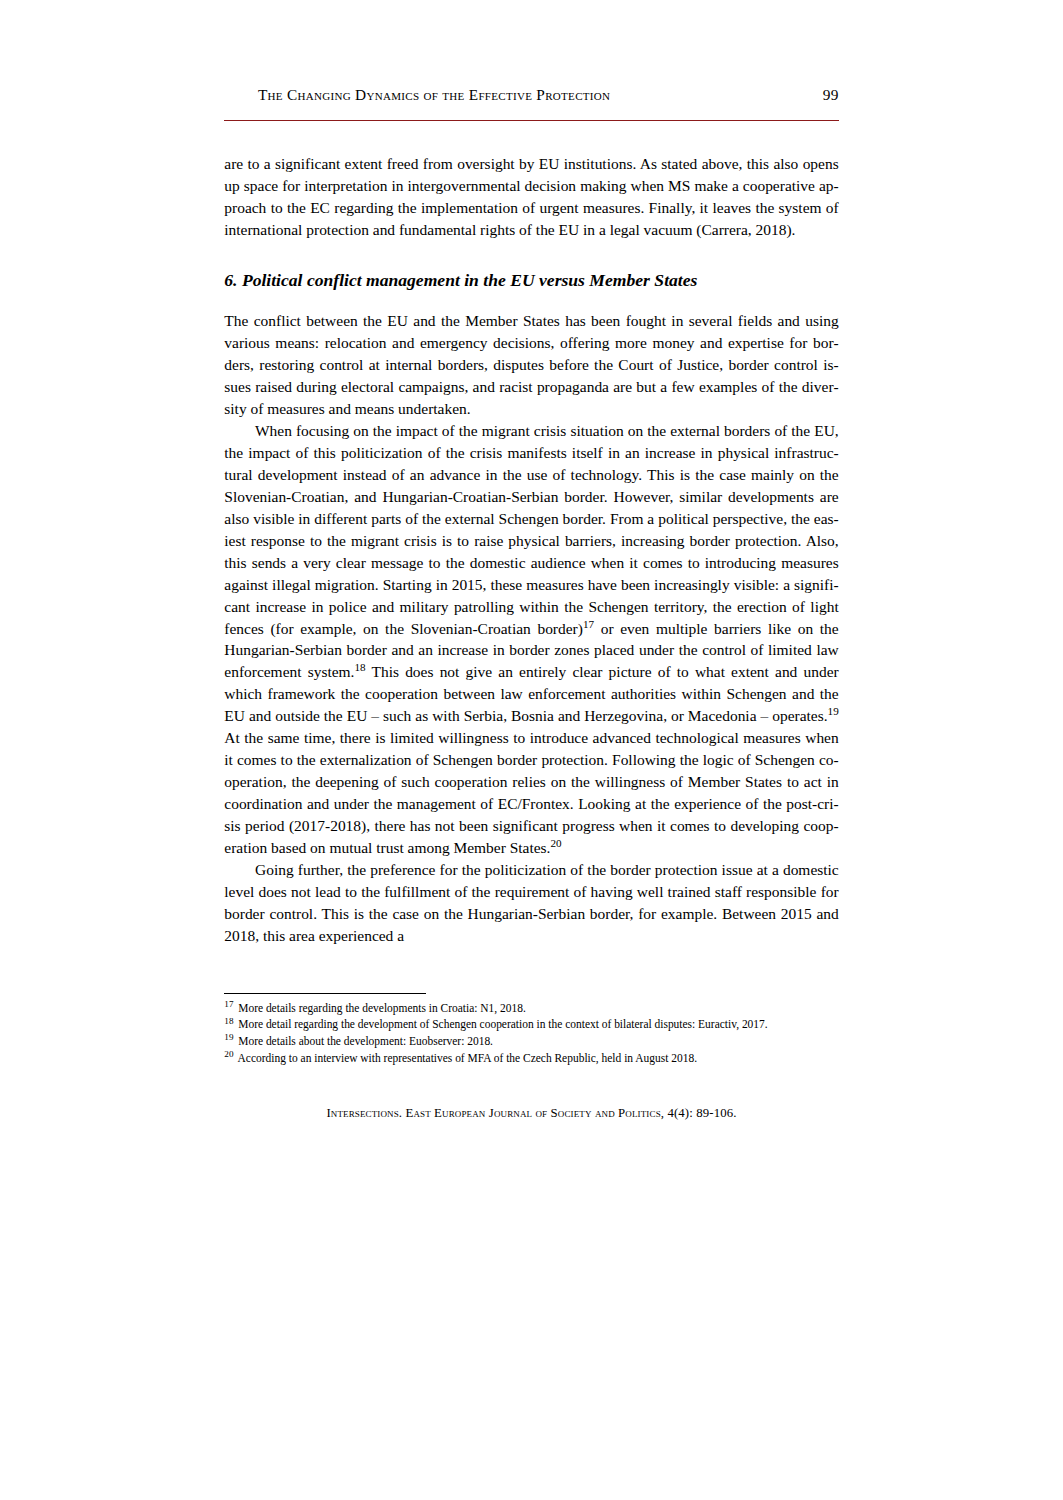The Changing Dynamics of the Effective Protection 99
are to a significant extent freed from oversight by EU institutions. As stated above, this also opens up space for interpretation in intergovernmental decision making when MS make a cooperative approach to the EC regarding the implementation of urgent measures. Finally, it leaves the system of international protection and fundamental rights of the EU in a legal vacuum (Carrera, 2018).
6. Political conflict management in the EU versus Member States
The conflict between the EU and the Member States has been fought in several fields and using various means: relocation and emergency decisions, offering more money and expertise for borders, restoring control at internal borders, disputes before the Court of Justice, border control issues raised during electoral campaigns, and racist propaganda are but a few examples of the diversity of measures and means undertaken.
When focusing on the impact of the migrant crisis situation on the external borders of the EU, the impact of this politicization of the crisis manifests itself in an increase in physical infrastructural development instead of an advance in the use of technology. This is the case mainly on the Slovenian-Croatian, and Hungarian-Croatian-Serbian border. However, similar developments are also visible in different parts of the external Schengen border. From a political perspective, the easiest response to the migrant crisis is to raise physical barriers, increasing border protection. Also, this sends a very clear message to the domestic audience when it comes to introducing measures against illegal migration. Starting in 2015, these measures have been increasingly visible: a significant increase in police and military patrolling within the Schengen territory, the erection of light fences (for example, on the Slovenian-Croatian border)17 or even multiple barriers like on the Hungarian-Serbian border and an increase in border zones placed under the control of limited law enforcement system.18 This does not give an entirely clear picture of to what extent and under which framework the cooperation between law enforcement authorities within Schengen and the EU and outside the EU – such as with Serbia, Bosnia and Herzegovina, or Macedonia – operates.19 At the same time, there is limited willingness to introduce advanced technological measures when it comes to the externalization of Schengen border protection. Following the logic of Schengen cooperation, the deepening of such cooperation relies on the willingness of Member States to act in coordination and under the management of EC/Frontex. Looking at the experience of the post-crisis period (2017-2018), there has not been significant progress when it comes to developing cooperation based on mutual trust among Member States.20
Going further, the preference for the politicization of the border protection issue at a domestic level does not lead to the fulfillment of the requirement of having well trained staff responsible for border control. This is the case on the Hungarian-Serbian border, for example. Between 2015 and 2018, this area experienced a
17 More details regarding the developments in Croatia: N1, 2018.
18 More detail regarding the development of Schengen cooperation in the context of bilateral disputes: Euractiv, 2017.
19 More details about the development: Euobserver: 2018.
20 According to an interview with representatives of MFA of the Czech Republic, held in August 2018.
Intersections. East European Journal of Society and Politics, 4(4): 89-106.